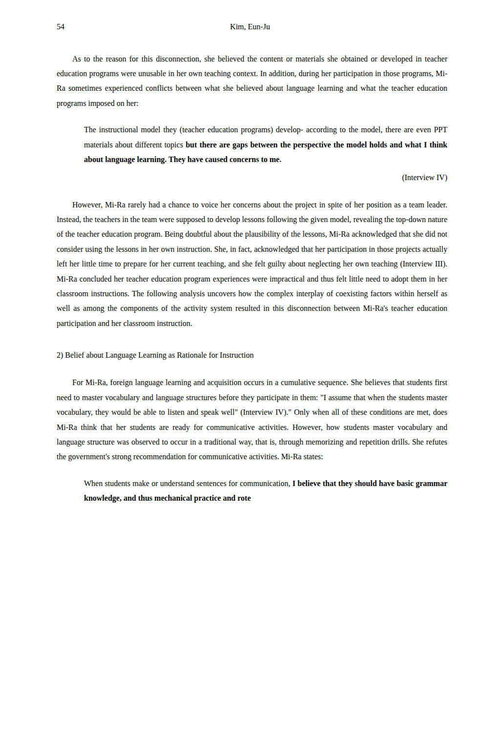54 Kim, Eun-Ju
As to the reason for this disconnection, she believed the content or materials she obtained or developed in teacher education programs were unusable in her own teaching context. In addition, during her participation in those programs, Mi-Ra sometimes experienced conflicts between what she believed about language learning and what the teacher education programs imposed on her:
The instructional model they (teacher education programs) develop- according to the model, there are even PPT materials about different topics but there are gaps between the perspective the model holds and what I think about language learning. They have caused concerns to me.
(Interview IV)
However, Mi-Ra rarely had a chance to voice her concerns about the project in spite of her position as a team leader. Instead, the teachers in the team were supposed to develop lessons following the given model, revealing the top-down nature of the teacher education program. Being doubtful about the plausibility of the lessons, Mi-Ra acknowledged that she did not consider using the lessons in her own instruction. She, in fact, acknowledged that her participation in those projects actually left her little time to prepare for her current teaching, and she felt guilty about neglecting her own teaching (Interview III). Mi-Ra concluded her teacher education program experiences were impractical and thus felt little need to adopt them in her classroom instructions. The following analysis uncovers how the complex interplay of coexisting factors within herself as well as among the components of the activity system resulted in this disconnection between Mi-Ra's teacher education participation and her classroom instruction.
2) Belief about Language Learning as Rationale for Instruction
For Mi-Ra, foreign language learning and acquisition occurs in a cumulative sequence. She believes that students first need to master vocabulary and language structures before they participate in them: "I assume that when the students master vocabulary, they would be able to listen and speak well" (Interview IV)." Only when all of these conditions are met, does Mi-Ra think that her students are ready for communicative activities. However, how students master vocabulary and language structure was observed to occur in a traditional way, that is, through memorizing and repetition drills. She refutes the government's strong recommendation for communicative activities. Mi-Ra states:
When students make or understand sentences for communication, I believe that they should have basic grammar knowledge, and thus mechanical practice and rote